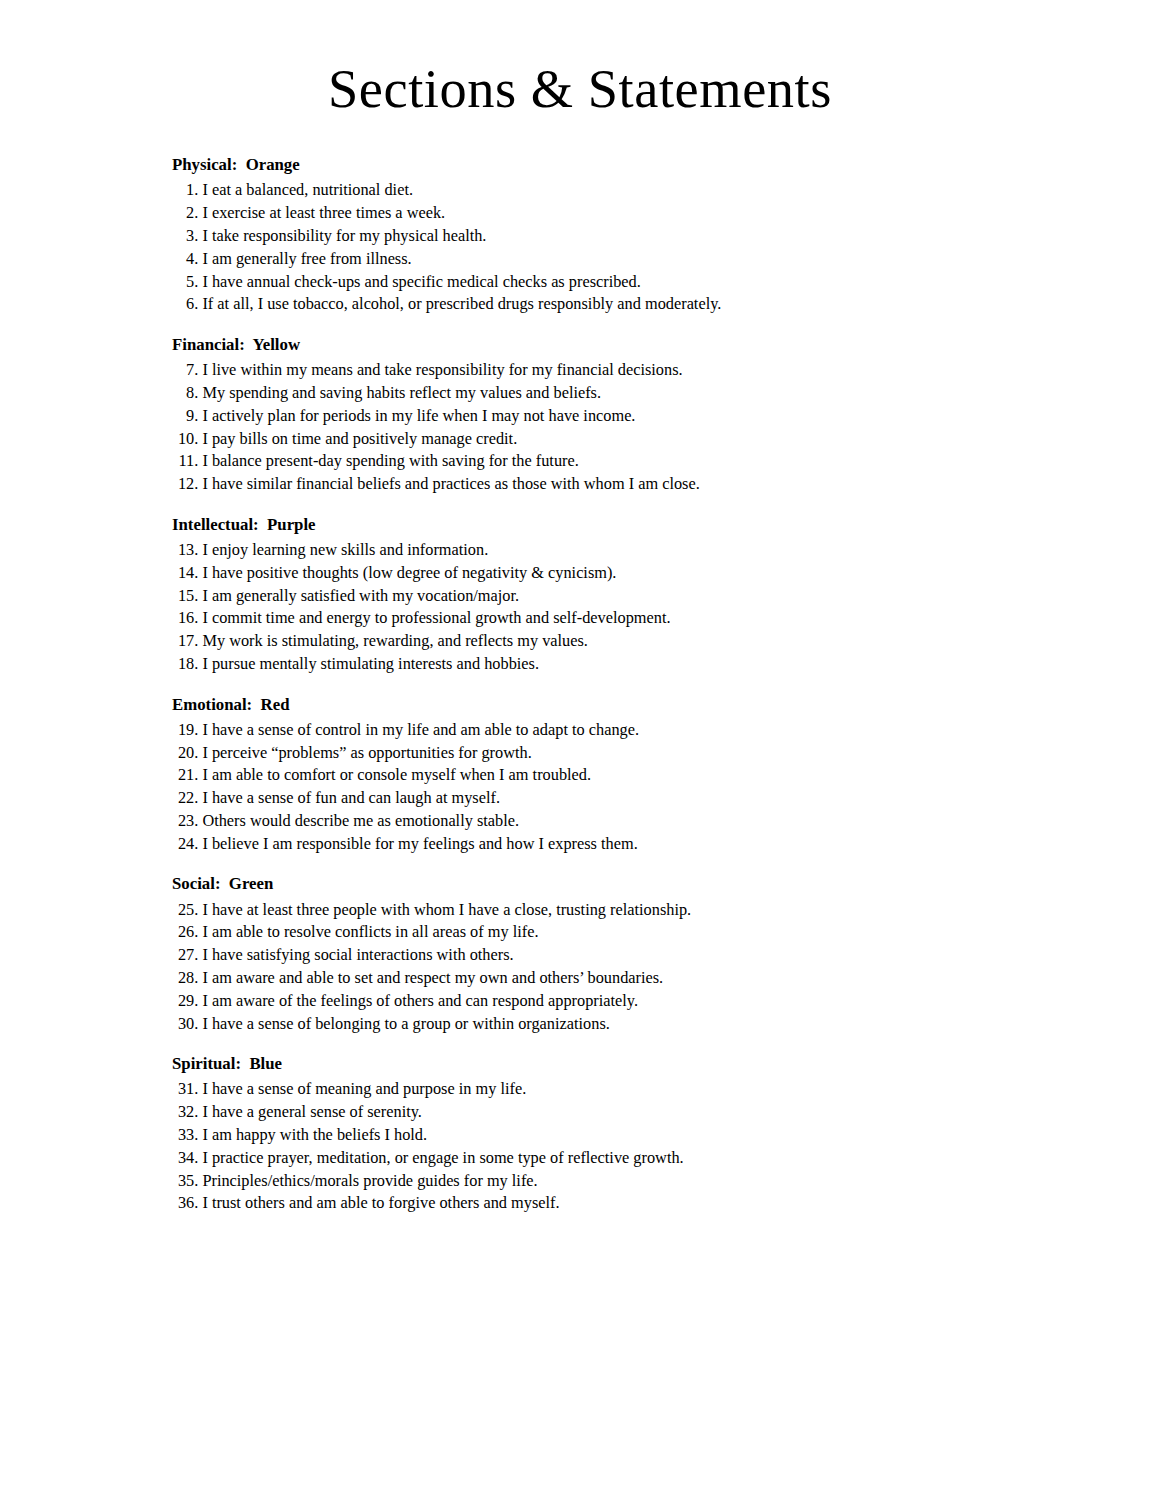Sections & Statements
Physical: Orange
I eat a balanced, nutritional diet.
I exercise at least three times a week.
I take responsibility for my physical health.
I am generally free from illness.
I have annual check-ups and specific medical checks as prescribed.
If at all, I use tobacco, alcohol, or prescribed drugs responsibly and moderately.
Financial: Yellow
I live within my means and take responsibility for my financial decisions.
My spending and saving habits reflect my values and beliefs.
I actively plan for periods in my life when I may not have income.
I pay bills on time and positively manage credit.
I balance present-day spending with saving for the future.
I have similar financial beliefs and practices as those with whom I am close.
Intellectual: Purple
I enjoy learning new skills and information.
I have positive thoughts (low degree of negativity & cynicism).
I am generally satisfied with my vocation/major.
I commit time and energy to professional growth and self-development.
My work is stimulating, rewarding, and reflects my values.
I pursue mentally stimulating interests and hobbies.
Emotional: Red
I have a sense of control in my life and am able to adapt to change.
I perceive “problems” as opportunities for growth.
I am able to comfort or console myself when I am troubled.
I have a sense of fun and can laugh at myself.
Others would describe me as emotionally stable.
I believe I am responsible for my feelings and how I express them.
Social: Green
I have at least three people with whom I have a close, trusting relationship.
I am able to resolve conflicts in all areas of my life.
I have satisfying social interactions with others.
I am aware and able to set and respect my own and others’ boundaries.
I am aware of the feelings of others and can respond appropriately.
I have a sense of belonging to a group or within organizations.
Spiritual: Blue
I have a sense of meaning and purpose in my life.
I have a general sense of serenity.
I am happy with the beliefs I hold.
I practice prayer, meditation, or engage in some type of reflective growth.
Principles/ethics/morals provide guides for my life.
I trust others and am able to forgive others and myself.